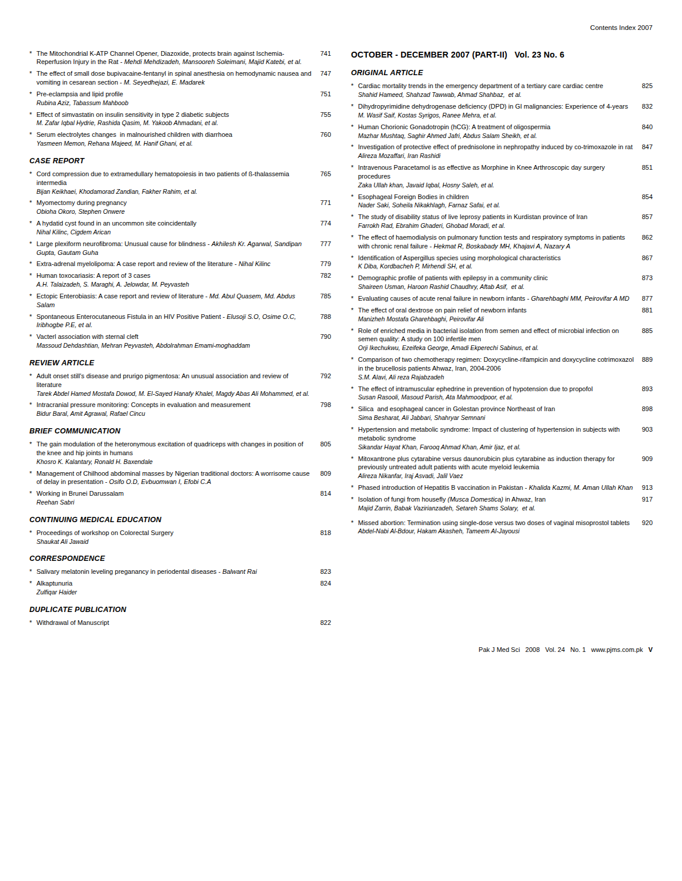Contents Index 2007
* The Mitochondrial K-ATP Channel Opener, Diazoxide, protects brain against Ischemia-Reperfusion Injury in the Rat - Mehdi Mehdizadeh, Mansooreh Soleimani, Majid Katebi, et al. 741
* The effect of small dose bupivacaine-fentanyl in spinal anesthesia on hemodynamic nausea and vomiting in cesarean section - M. Seyedhejazi, E. Madarek 747
* Pre-eclampsia and lipid profile Rubina Aziz, Tabassum Mahboob 751
* Effect of simvastatin on insulin sensitivity in type 2 diabetic subjects M. Zafar Iqbal Hydrie, Rashida Qasim, M. Yakoob Ahmadani, et al. 755
* Serum electrolytes changes in malnourished children with diarrhoea Yasmeen Memon, Rehana Majeed, M. Hanif Ghani, et al. 760
Case Report
* Cord compression due to extramedullary hematopoiesis in two patients of ß-thalassemia intermedia Bijan Keikhaei, Khodamorad Zandian, Fakher Rahim, et al. 765
* Myomectomy during pregnancy Obioha Okoro, Stephen Onwere 771
* A hydatid cyst found in an uncommon site coincidentally Nihal Kilinc, Cigdem Arican 774
* Large plexiform neurofibroma: Unusual cause for blindness - Akhilesh Kr. Agarwal, Sandipan Gupta, Gautam Guha 777
* Extra-adrenal myelolipoma: A case report and review of the literature - Nihal Kilinc 779
* Human toxocariasis: A report of 3 cases A.H. Talaizadeh, S. Maraghi, A. Jelowdar, M. Peyvasteh 782
* Ectopic Enterobiasis: A case report and review of literature - Md. Abul Quasem, Md. Abdus Salam 785
* Spontaneous Enterocutaneous Fistula in an HIV Positive Patient - Elusoji S.O, Osime O.C, Iribhogbe P.E, et al. 788
* Vacterl association with sternal cleft Massoud Dehdashtian, Mehran Peyvasteh, Abdolrahman Emami-moghaddam 790
Review Article
* Adult onset still's disease and prurigo pigmentosa: An unusual association and review of literature Tarek Abdel Hamed Mostafa Dowod, M. El-Sayed Hanafy Khalel, Magdy Abas Ali Mohammed, et al. 792
* Intracranial pressure monitoring: Concepts in evaluation and measurement Bidur Baral, Amit Agrawal, Rafael Cincu 798
Brief Communication
* The gain modulation of the heteronymous excitation of quadriceps with changes in position of the knee and hip joints in humans Khosro K. Kalantary, Ronald H. Baxendale 805
* Management of Chilhood abdominal masses by Nigerian traditional doctors: A worrisome cause of delay in presentation - Osifo O.D, Evbuomwan I, Efobi C.A 809
* Working in Brunei Darussalam Reehan Sabri 814
Continuing Medical Education
* Proceedings of workshop on Colorectal Surgery Shaukat Ali Jawaid 818
Correspondence
* Salivary melatonin leveling preganancy in periodental diseases - Balwant Rai 823
* Alkaptunuria Zulfiqar Haider 824
Duplicate Publication
* Withdrawal of Manuscript 822
OCTOBER - DECEMBER 2007 (PART-II) Vol. 23 No. 6
Original Article
* Cardiac mortality trends in the emergency department of a tertiary care cardiac centre Shahid Hameed, Shahzad Tawwab, Ahmad Shahbaz, et al. 825
* Dihydropyrimidine dehydrogenase deficiency (DPD) in GI malignancies: Experience of 4-years M. Wasif Saif, Kostas Syrigos, Ranee Mehra, et al. 832
* Human Chorionic Gonadotropin (hCG): A treatment of oligospermia Mazhar Mushtaq, Saghir Ahmed Jafri, Abdus Salam Sheikh, et al. 840
* Investigation of protective effect of prednisolone in nephropathy induced by co-trimoxazole in rat Alireza Mozaffari, Iran Rashidi 847
* Intravenous Paracetamol is as effective as Morphine in Knee Arthroscopic day surgery procedures Zaka Ullah khan, Javaid Iqbal, Hosny Saleh, et al. 851
* Esophageal Foreign Bodies in children Nader Saki, Soheila Nikakhlagh, Farnaz Safai, et al. 854
* The study of disability status of live leprosy patients in Kurdistan province of Iran Farrokh Rad, Ebrahim Ghaderi, Ghobad Moradi, et al. 857
* The effect of haemodialysis on pulmonary function tests and respiratory symptoms in patients with chronic renal failure - Hekmat R, Boskabady MH, Khajavi A, Nazary A 862
* Identification of Aspergillus species using morphological characteristics K Diba, Kordbacheh P, Mirhendi SH, et al. 867
* Demographic profile of patients with epilepsy in a community clinic Shaireen Usman, Haroon Rashid Chaudhry, Aftab Asif, et al. 873
* Evaluating causes of acute renal failure in newborn infants - Gharehbaghi MM, Peirovifar A MD 877
* The effect of oral dextrose on pain relief of newborn infants Manizheh Mostafa Gharehbaghi, Peirovifar Ali 881
* Role of enriched media in bacterial isolation from semen and effect of microbial infection on semen quality: A study on 100 infertile men Orji Ikechukwu, Ezeifeka George, Amadi Ekperechi Sabinus, et al. 885
* Comparison of two chemotherapy regimen: Doxycycline-rifampicin and doxycycline cotrimoxazol in the brucellosis patients Ahwaz, Iran, 2004-2006 S.M. Alavi, Ali reza Rajabzadeh 889
* The effect of intramuscular ephedrine in prevention of hypotension due to propofol Susan Rasooli, Masoud Parish, Ata Mahmoodpoor, et al. 893
* Silica and esophageal cancer in Golestan province Northeast of Iran Sima Besharat, Ali Jabbari, Shahryar Semnani 898
* Hypertension and metabolic syndrome: Impact of clustering of hypertension in subjects with metabolic syndrome Sikandar Hayat Khan, Farooq Ahmad Khan, Amir Ijaz, et al. 903
* Mitoxantrone plus cytarabine versus daunorubicin plus cytarabine as induction therapy for previously untreated adult patients with acute myeloid leukemia Alireza Nikanfar, Iraj Asvadi, Jalil Vaez 909
* Phased introduction of Hepatitis B vaccination in Pakistan - Khalida Kazmi, M. Aman Ullah Khan 913
* Isolation of fungi from housefly (Musca Domestica) in Ahwaz, Iran Majid Zarrin, Babak Vazirianzadeh, Setareh Shams Solary, et al. 917
* Missed abortion: Termination using single-dose versus two doses of vaginal misoprostol tablets Abdel-Nabi Al-Bdour, Hakam Akasheh, Tameem Al-Jayousi 920
Pak J Med Sci 2008 Vol. 24 No. 1 www.pjms.com.pk V